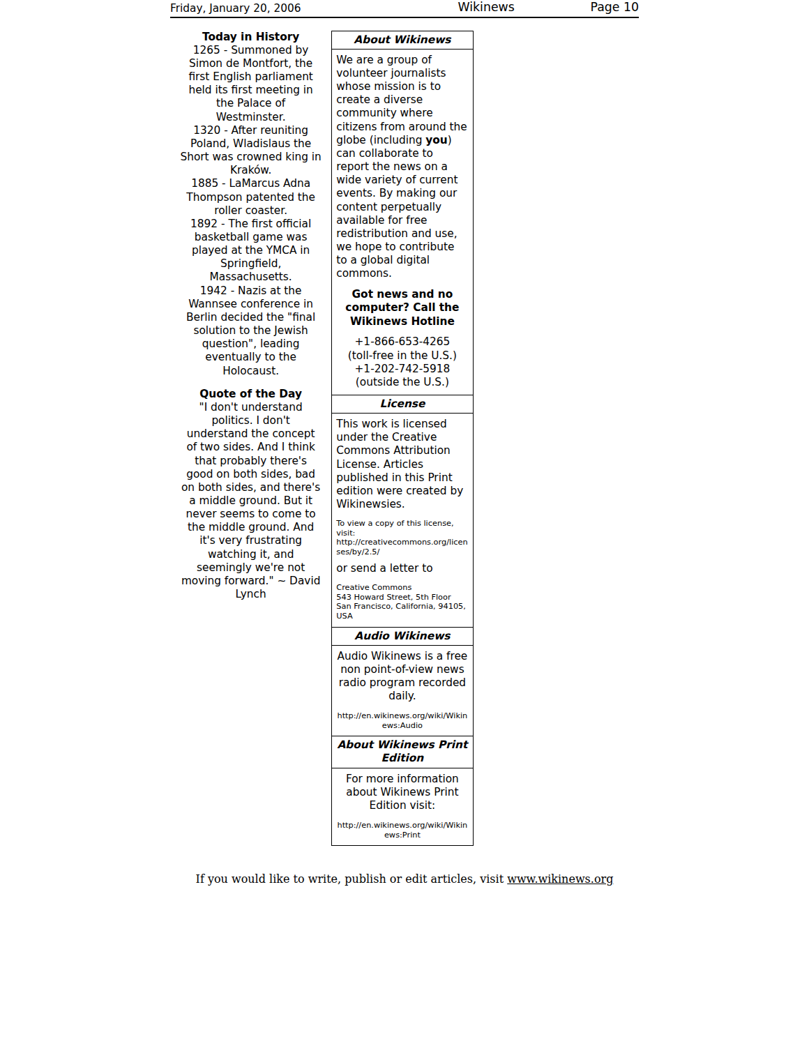| Friday, January 20, 2006 | Wikinews | Page 10 |
Today in History
1265 - Summoned by Simon de Montfort, the first English parliament held its first meeting in the Palace of Westminster.
1320 - After reuniting Poland, Wladislaus the Short was crowned king in Kraków.
1885 - LaMarcus Adna Thompson patented the roller coaster.
1892 - The first official basketball game was played at the YMCA in Springfield, Massachusetts.
1942 - Nazis at the Wannsee conference in Berlin decided the "final solution to the Jewish question", leading eventually to the Holocaust.
Quote of the Day
"I don't understand politics. I don't understand the concept of two sides. And I think that probably there's good on both sides, bad on both sides, and there's a middle ground. But it never seems to come to the middle ground. And it's very frustrating watching it, and seemingly we're not moving forward." ~ David Lynch
About Wikinews
We are a group of volunteer journalists whose mission is to create a diverse community where citizens from around the globe (including you) can collaborate to report the news on a wide variety of current events. By making our content perpetually available for free redistribution and use, we hope to contribute to a global digital commons.
Got news and no computer? Call the Wikinews Hotline
+1-866-653-4265
(toll-free in the U.S.)
+1-202-742-5918
(outside the U.S.)
License
This work is licensed under the Creative Commons Attribution License. Articles published in this Print edition were created by Wikinewsies.
To view a copy of this license, visit:
http://creativecommons.org/licenses/by/2.5/
or send a letter to
Creative Commons
543 Howard Street, 5th Floor
San Francisco, California, 94105, USA
Audio Wikinews
Audio Wikinews is a free non point-of-view news radio program recorded daily.
http://en.wikinews.org/wiki/Wikinews:Audio
About Wikinews Print Edition
For more information about Wikinews Print Edition visit:
http://en.wikinews.org/wiki/Wikinews:Print
If you would like to write, publish or edit articles, visit www.wikinews.org